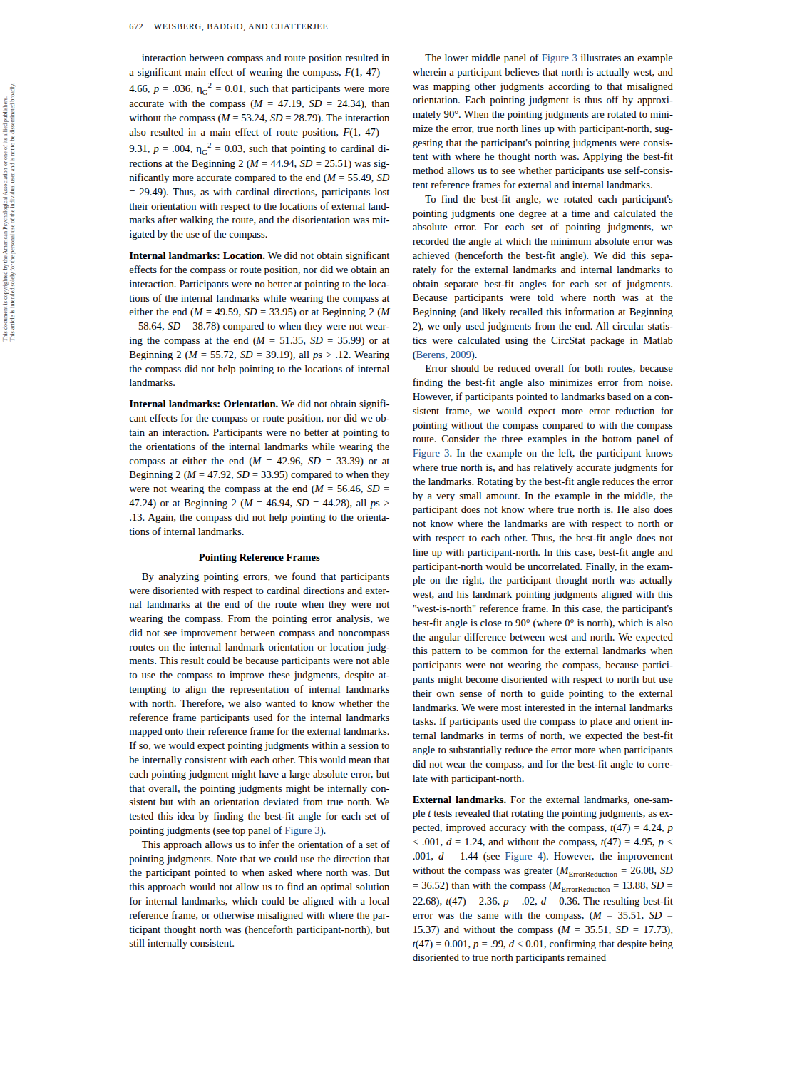This document is copyrighted by the American Psychological Association or one of its allied publishers.
This article is intended solely for the personal use of the individual user and is not to be disseminated broadly.
672 Weisberg, Badgio, and Chatterjee
interaction between compass and route position resulted in a significant main effect of wearing the compass, F(1, 47) = 4.66, p = .036, ηG2 = 0.01, such that participants were more accurate with the compass (M = 47.19, SD = 24.34), than without the compass (M = 53.24, SD = 28.79). The interaction also resulted in a main effect of route position, F(1, 47) = 9.31, p = .004, ηG2 = 0.03, such that pointing to cardinal directions at the Beginning 2 (M = 44.94, SD = 25.51) was significantly more accurate compared to the end (M = 55.49, SD = 29.49). Thus, as with cardinal directions, participants lost their orientation with respect to the locations of external landmarks after walking the route, and the disorientation was mitigated by the use of the compass.
Internal landmarks: Location.
We did not obtain significant effects for the compass or route position, nor did we obtain an interaction. Participants were no better at pointing to the locations of the internal landmarks while wearing the compass at either the end (M = 49.59, SD = 33.95) or at Beginning 2 (M = 58.64, SD = 38.78) compared to when they were not wearing the compass at the end (M = 51.35, SD = 35.99) or at Beginning 2 (M = 55.72, SD = 39.19), all ps > .12. Wearing the compass did not help pointing to the locations of internal landmarks.
Internal landmarks: Orientation.
We did not obtain significant effects for the compass or route position, nor did we obtain an interaction. Participants were no better at pointing to the orientations of the internal landmarks while wearing the compass at either the end (M = 42.96, SD = 33.39) or at Beginning 2 (M = 47.92, SD = 33.95) compared to when they were not wearing the compass at the end (M = 56.46, SD = 47.24) or at Beginning 2 (M = 46.94, SD = 44.28), all ps > .13. Again, the compass did not help pointing to the orientations of internal landmarks.
Pointing Reference Frames
By analyzing pointing errors, we found that participants were disoriented with respect to cardinal directions and external landmarks at the end of the route when they were not wearing the compass. From the pointing error analysis, we did not see improvement between compass and noncompass routes on the internal landmark orientation or location judgments. This result could be because participants were not able to use the compass to improve these judgments, despite attempting to align the representation of internal landmarks with north. Therefore, we also wanted to know whether the reference frame participants used for the internal landmarks mapped onto their reference frame for the external landmarks. If so, we would expect pointing judgments within a session to be internally consistent with each other. This would mean that each pointing judgment might have a large absolute error, but that overall, the pointing judgments might be internally consistent but with an orientation deviated from true north. We tested this idea by finding the best-fit angle for each set of pointing judgments (see top panel of Figure 3).
This approach allows us to infer the orientation of a set of pointing judgments. Note that we could use the direction that the participant pointed to when asked where north was. But this approach would not allow us to find an optimal solution for internal landmarks, which could be aligned with a local reference frame, or otherwise misaligned with where the participant thought north was (henceforth participant-north), but still internally consistent.
The lower middle panel of Figure 3 illustrates an example wherein a participant believes that north is actually west, and was mapping other judgments according to that misaligned orientation. Each pointing judgment is thus off by approximately 90°. When the pointing judgments are rotated to minimize the error, true north lines up with participant-north, suggesting that the participant's pointing judgments were consistent with where he thought north was. Applying the best-fit method allows us to see whether participants use self-consistent reference frames for external and internal landmarks.
To find the best-fit angle, we rotated each participant's pointing judgments one degree at a time and calculated the absolute error. For each set of pointing judgments, we recorded the angle at which the minimum absolute error was achieved (henceforth the best-fit angle). We did this separately for the external landmarks and internal landmarks to obtain separate best-fit angles for each set of judgments. Because participants were told where north was at the Beginning (and likely recalled this information at Beginning 2), we only used judgments from the end. All circular statistics were calculated using the CircStat package in Matlab (Berens, 2009).
Error should be reduced overall for both routes, because finding the best-fit angle also minimizes error from noise. However, if participants pointed to landmarks based on a consistent frame, we would expect more error reduction for pointing without the compass compared to with the compass route. Consider the three examples in the bottom panel of Figure 3. In the example on the left, the participant knows where true north is, and has relatively accurate judgments for the landmarks. Rotating by the best-fit angle reduces the error by a very small amount. In the example in the middle, the participant does not know where true north is. He also does not know where the landmarks are with respect to north or with respect to each other. Thus, the best-fit angle does not line up with participant-north. In this case, best-fit angle and participant-north would be uncorrelated. Finally, in the example on the right, the participant thought north was actually west, and his landmark pointing judgments aligned with this "west-is-north" reference frame. In this case, the participant's best-fit angle is close to 90° (where 0° is north), which is also the angular difference between west and north. We expected this pattern to be common for the external landmarks when participants were not wearing the compass, because participants might become disoriented with respect to north but use their own sense of north to guide pointing to the external landmarks. We were most interested in the internal landmarks tasks. If participants used the compass to place and orient internal landmarks in terms of north, we expected the best-fit angle to substantially reduce the error more when participants did not wear the compass, and for the best-fit angle to correlate with participant-north.
External landmarks.
For the external landmarks, one-sample t tests revealed that rotating the pointing judgments, as expected, improved accuracy with the compass, t(47) = 4.24, p < .001, d = 1.24, and without the compass, t(47) = 4.95, p < .001, d = 1.44 (see Figure 4). However, the improvement without the compass was greater (MErrorReduction = 26.08, SD = 36.52) than with the compass (MErrorReduction = 13.88, SD = 22.68), t(47) = 2.36, p = .02, d = 0.36. The resulting best-fit error was the same with the compass, (M = 35.51, SD = 15.37) and without the compass (M = 35.51, SD = 17.73), t(47) = 0.001, p = .99, d < 0.01, confirming that despite being disoriented to true north participants remained